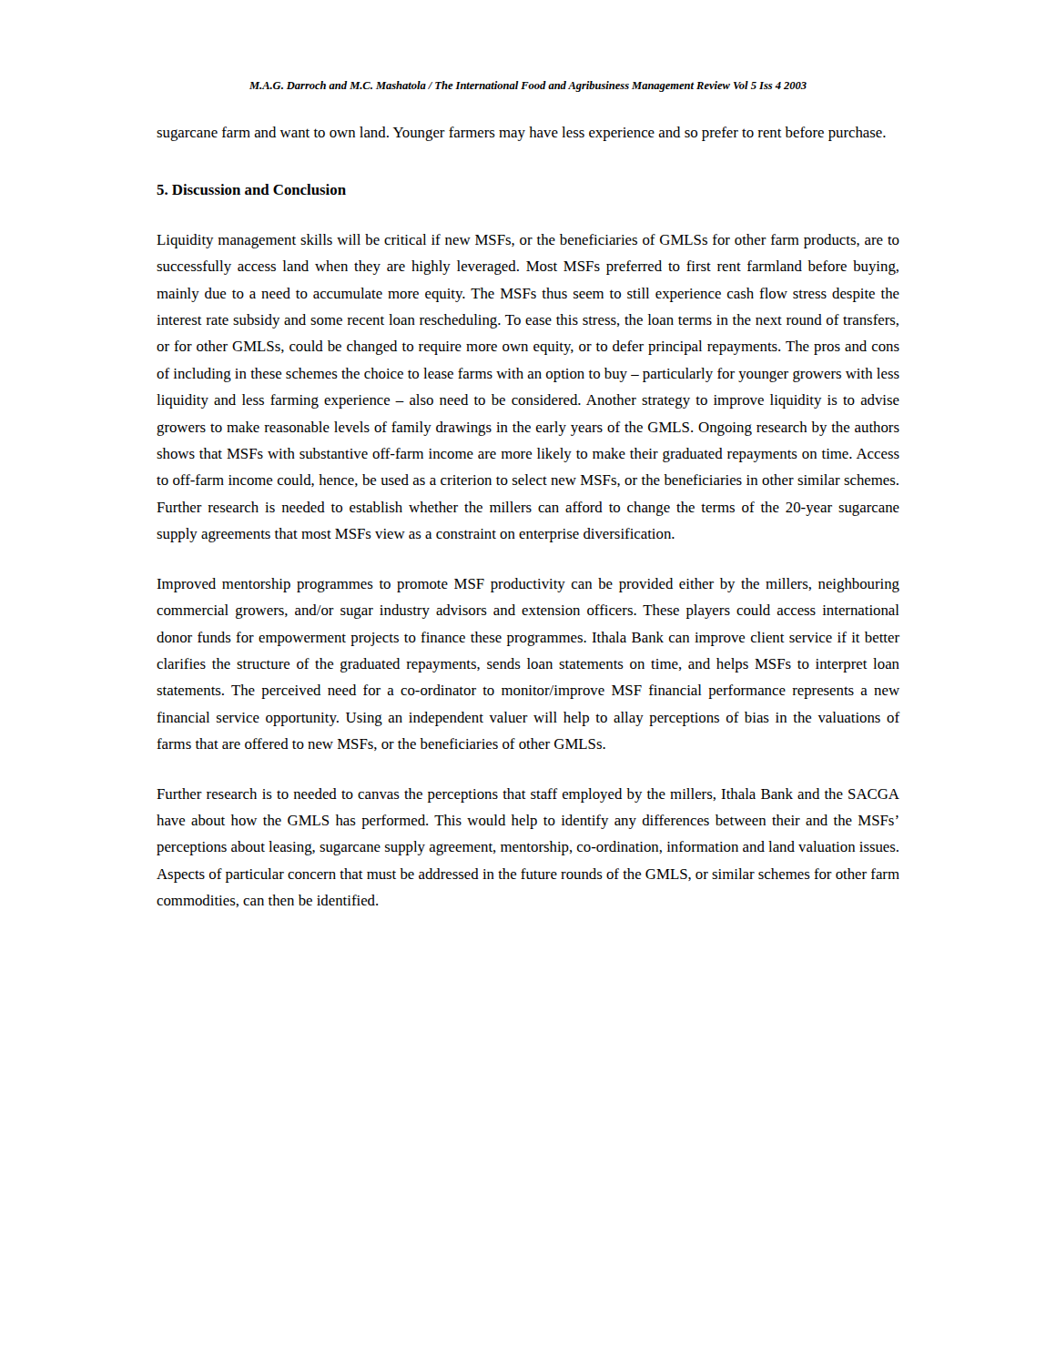M.A.G. Darroch and M.C. Mashatola / The International Food and Agribusiness Management Review Vol 5 Iss 4 2003
sugarcane farm and want to own land. Younger farmers may have less experience and so prefer to rent before purchase.
5. Discussion and Conclusion
Liquidity management skills will be critical if new MSFs, or the beneficiaries of GMLSs for other farm products, are to successfully access land when they are highly leveraged. Most MSFs preferred to first rent farmland before buying, mainly due to a need to accumulate more equity. The MSFs thus seem to still experience cash flow stress despite the interest rate subsidy and some recent loan rescheduling. To ease this stress, the loan terms in the next round of transfers, or for other GMLSs, could be changed to require more own equity, or to defer principal repayments. The pros and cons of including in these schemes the choice to lease farms with an option to buy – particularly for younger growers with less liquidity and less farming experience – also need to be considered. Another strategy to improve liquidity is to advise growers to make reasonable levels of family drawings in the early years of the GMLS. Ongoing research by the authors shows that MSFs with substantive off-farm income are more likely to make their graduated repayments on time. Access to off-farm income could, hence, be used as a criterion to select new MSFs, or the beneficiaries in other similar schemes. Further research is needed to establish whether the millers can afford to change the terms of the 20-year sugarcane supply agreements that most MSFs view as a constraint on enterprise diversification.
Improved mentorship programmes to promote MSF productivity can be provided either by the millers, neighbouring commercial growers, and/or sugar industry advisors and extension officers. These players could access international donor funds for empowerment projects to finance these programmes. Ithala Bank can improve client service if it better clarifies the structure of the graduated repayments, sends loan statements on time, and helps MSFs to interpret loan statements. The perceived need for a co-ordinator to monitor/improve MSF financial performance represents a new financial service opportunity. Using an independent valuer will help to allay perceptions of bias in the valuations of farms that are offered to new MSFs, or the beneficiaries of other GMLSs.
Further research is to needed to canvas the perceptions that staff employed by the millers, Ithala Bank and the SACGA have about how the GMLS has performed. This would help to identify any differences between their and the MSFs’ perceptions about leasing, sugarcane supply agreement, mentorship, co-ordination, information and land valuation issues. Aspects of particular concern that must be addressed in the future rounds of the GMLS, or similar schemes for other farm commodities, can then be identified.